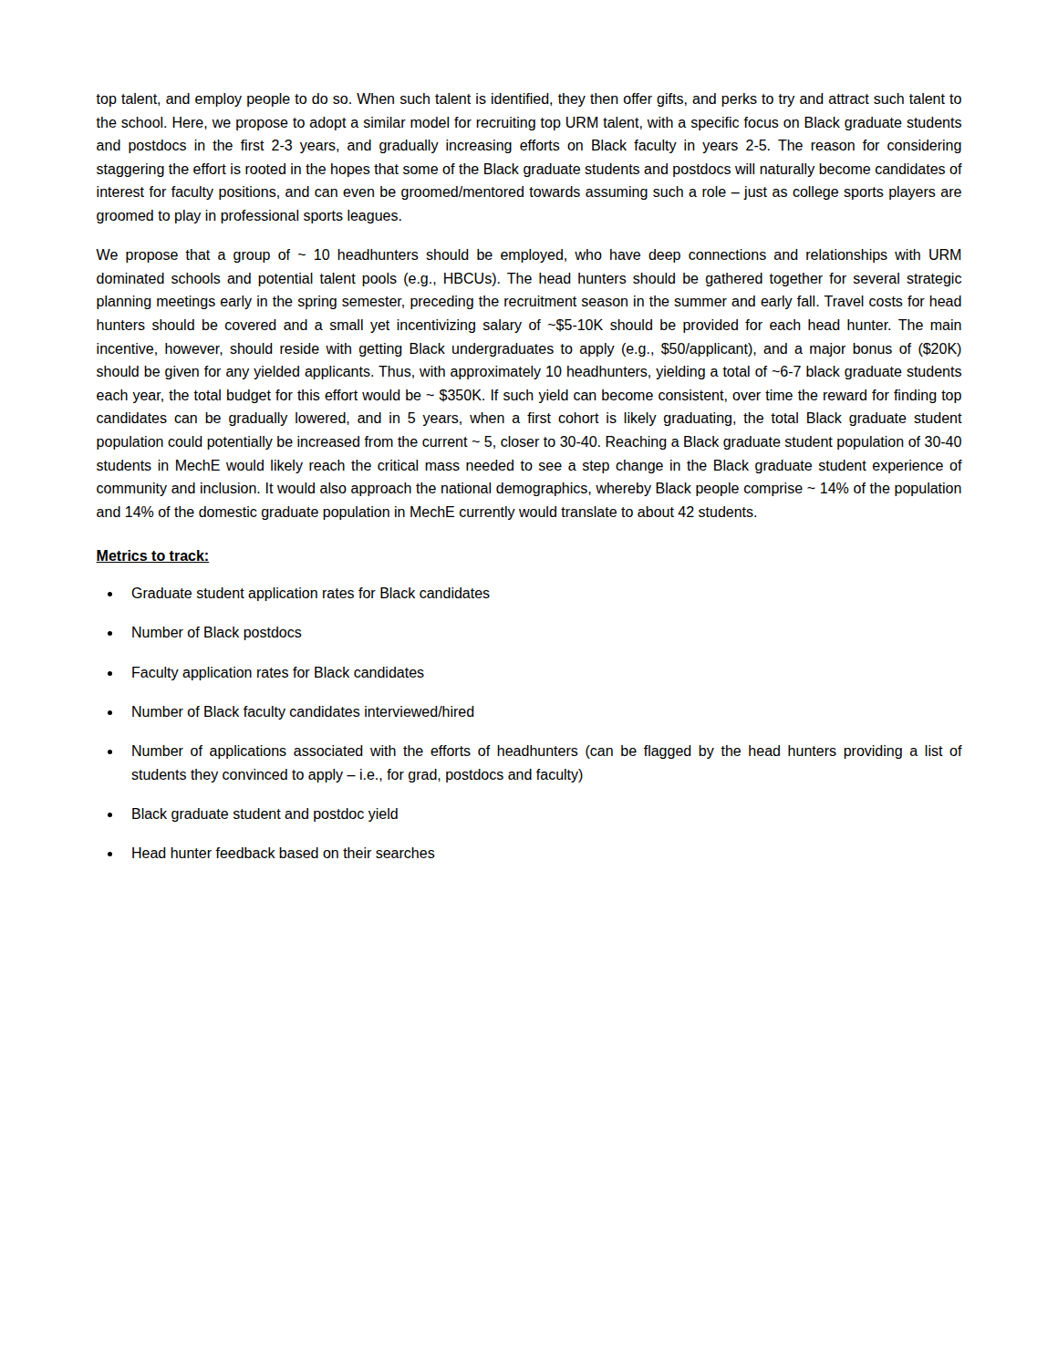top talent, and employ people to do so. When such talent is identified, they then offer gifts, and perks to try and attract such talent to the school. Here, we propose to adopt a similar model for recruiting top URM talent, with a specific focus on Black graduate students and postdocs in the first 2-3 years, and gradually increasing efforts on Black faculty in years 2-5. The reason for considering staggering the effort is rooted in the hopes that some of the Black graduate students and postdocs will naturally become candidates of interest for faculty positions, and can even be groomed/mentored towards assuming such a role – just as college sports players are groomed to play in professional sports leagues.
We propose that a group of ~ 10 headhunters should be employed, who have deep connections and relationships with URM dominated schools and potential talent pools (e.g., HBCUs). The head hunters should be gathered together for several strategic planning meetings early in the spring semester, preceding the recruitment season in the summer and early fall. Travel costs for head hunters should be covered and a small yet incentivizing salary of ~$5-10K should be provided for each head hunter. The main incentive, however, should reside with getting Black undergraduates to apply (e.g., $50/applicant), and a major bonus of ($20K) should be given for any yielded applicants. Thus, with approximately 10 headhunters, yielding a total of ~6-7 black graduate students each year, the total budget for this effort would be ~ $350K. If such yield can become consistent, over time the reward for finding top candidates can be gradually lowered, and in 5 years, when a first cohort is likely graduating, the total Black graduate student population could potentially be increased from the current ~ 5, closer to 30-40. Reaching a Black graduate student population of 30-40 students in MechE would likely reach the critical mass needed to see a step change in the Black graduate student experience of community and inclusion. It would also approach the national demographics, whereby Black people comprise ~ 14% of the population and 14% of the domestic graduate population in MechE currently would translate to about 42 students.
Metrics to track:
Graduate student application rates for Black candidates
Number of Black postdocs
Faculty application rates for Black candidates
Number of Black faculty candidates interviewed/hired
Number of applications associated with the efforts of headhunters (can be flagged by the head hunters providing a list of students they convinced to apply – i.e., for grad, postdocs and faculty)
Black graduate student and postdoc yield
Head hunter feedback based on their searches